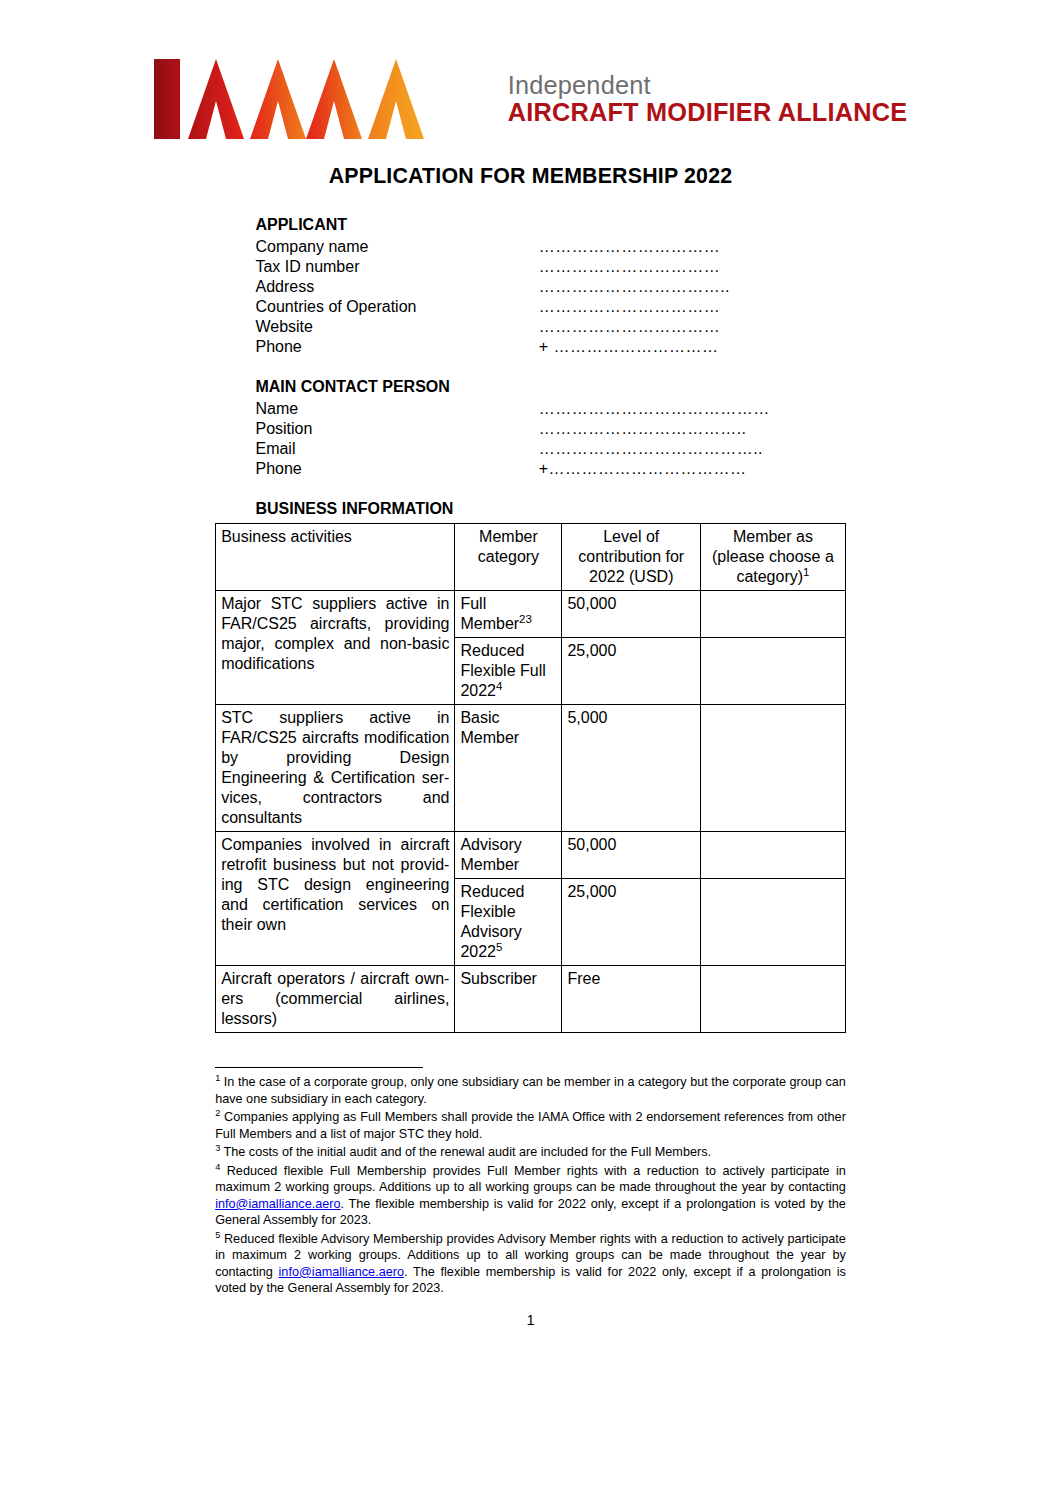Independent
AIRCRAFT MODIFIER ALLIANCE
APPLICATION FOR MEMBERSHIP 2022
APPLICANT
Company name……………………………
Tax ID number……………………………
Address……………………………..
Countries of Operation……………………………
Website……………………………
Phone+ …………………………
MAIN CONTACT PERSON
Name……………………………………
Position………………………………..
Email…………………………………..
Phone+………………………………
BUSINESS INFORMATION
| Business activities | Member category | Level of contribution for 2022 (USD) | Member as (please choose a category) 1 |
| --- | --- | --- | --- |
| Major STC suppliers active in FAR/CS25 aircrafts, providing major, complex and non-basic modifications | Full Member 23 | 50,000 | |
| Reduced Flexible Full 2022 4 | 25,000 | |
| STC suppliers active in FAR/CS25 aircrafts modification by providing Design Engineering & Certification services, contractors and consultants | Basic Member | 5,000 | |
| Companies involved in aircraft retrofit business but not providing STC design engineering and certification services on their own | Advisory Member | 50,000 | |
| Reduced Flexible Advisory 2022 5 | 25,000 | |
| Aircraft operators / aircraft owners (commercial airlines, lessors) | Subscriber | Free | |
1 In the case of a corporate group, only one subsidiary can be member in a category but the corporate group can have one subsidiary in each category.
2 Companies applying as Full Members shall provide the IAMA Office with 2 endorsement references from other Full Members and a list of major STC they hold.
3 The costs of the initial audit and of the renewal audit are included for the Full Members.
4 Reduced flexible Full Membership provides Full Member rights with a reduction to actively participate in maximum 2 working groups. Additions up to all working groups can be made throughout the year by contacting info@iamalliance.aero. The flexible membership is valid for 2022 only, except if a prolongation is voted by the General Assembly for 2023.
5 Reduced flexible Advisory Membership provides Advisory Member rights with a reduction to actively participate in maximum 2 working groups. Additions up to all working groups can be made throughout the year by contacting info@iamalliance.aero. The flexible membership is valid for 2022 only, except if a prolongation is voted by the General Assembly for 2023.
1